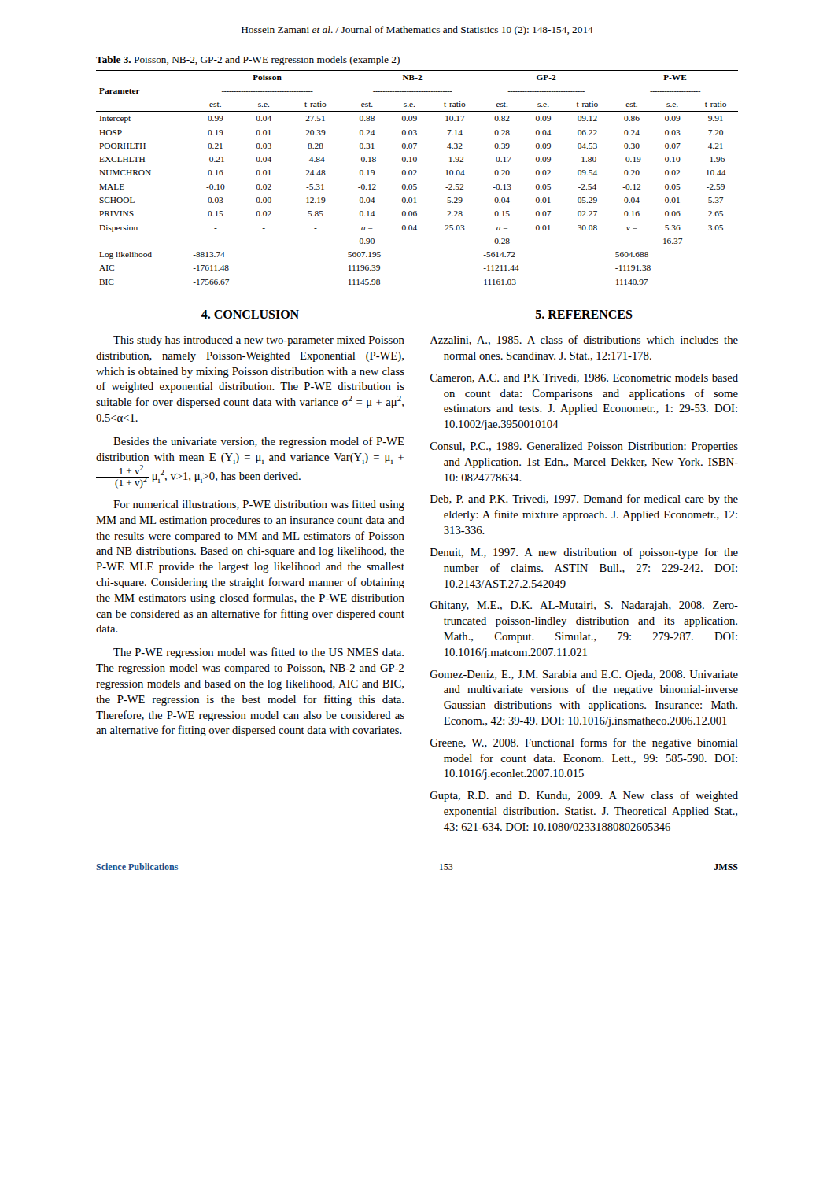Hossein Zamani et al. / Journal of Mathematics and Statistics 10 (2): 148-154, 2014
Table 3. Poisson, NB-2, GP-2 and P-WE regression models (example 2)
| Parameter | Poisson | NB-2 | GP-2 | P-WE |
| --- | --- | --- | --- | --- |
| -------------------------------------- | --------------------------------- | -------------------------------- | --------------------- |
| | est. | s.e. | t-ratio | est. | s.e. | t-ratio | est. | s.e. | t-ratio | est. | s.e. | t-ratio |
| Intercept | 0.99 | 0.04 | 27.51 | 0.88 | 0.09 | 10.17 | 0.82 | 0.09 | 09.12 | 0.86 | 0.09 | 9.91 |
| HOSP | 0.19 | 0.01 | 20.39 | 0.24 | 0.03 | 7.14 | 0.28 | 0.04 | 06.22 | 0.24 | 0.03 | 7.20 |
| POORHLTH | 0.21 | 0.03 | 8.28 | 0.31 | 0.07 | 4.32 | 0.39 | 0.09 | 04.53 | 0.30 | 0.07 | 4.21 |
| EXCLHLTH | -0.21 | 0.04 | -4.84 | -0.18 | 0.10 | -1.92 | -0.17 | 0.09 | -1.80 | -0.19 | 0.10 | -1.96 |
| NUMCHRON | 0.16 | 0.01 | 24.48 | 0.19 | 0.02 | 10.04 | 0.20 | 0.02 | 09.54 | 0.20 | 0.02 | 10.44 |
| MALE | -0.10 | 0.02 | -5.31 | -0.12 | 0.05 | -2.52 | -0.13 | 0.05 | -2.54 | -0.12 | 0.05 | -2.59 |
| SCHOOL | 0.03 | 0.00 | 12.19 | 0.04 | 0.01 | 5.29 | 0.04 | 0.01 | 05.29 | 0.04 | 0.01 | 5.37 |
| PRIVINS | 0.15 | 0.02 | 5.85 | 0.14 | 0.06 | 2.28 | 0.15 | 0.07 | 02.27 | 0.16 | 0.06 | 2.65 |
| Dispersion | - | - | - | a = | 0.04 | 25.03 | a = | 0.01 | 30.08 | v = | 5.36 | 3.05 |
| | | | | 0.90 | | | 0.28 | | | | 16.37 | |
| Log likelihood | -8813.74 | 5607.195 | -5614.72 | 5604.688 |
| AIC | -17611.48 | 11196.39 | -11211.44 | -11191.38 |
| BIC | -17566.67 | 11145.98 | 11161.03 | 11140.97 |
4. CONCLUSION
This study has introduced a new two-parameter mixed Poisson distribution, namely Poisson-Weighted Exponential (P-WE), which is obtained by mixing Poisson distribution with a new class of weighted exponential distribution. The P-WE distribution is suitable for over dispersed count data with variance σ2 = μ + aμ2, 0.5<α<1.
Besides the univariate version, the regression model of P-WE distribution with mean E (Yi) = μi and variance Var(Yi) = μi + 1 + v2(1 + v)2 μi2, v>1, μi>0, has been derived.
For numerical illustrations, P-WE distribution was fitted using MM and ML estimation procedures to an insurance count data and the results were compared to MM and ML estimators of Poisson and NB distributions. Based on chi-square and log likelihood, the P-WE MLE provide the largest log likelihood and the smallest chi-square. Considering the straight forward manner of obtaining the MM estimators using closed formulas, the P-WE distribution can be considered as an alternative for fitting over dispered count data.
The P-WE regression model was fitted to the US NMES data. The regression model was compared to Poisson, NB-2 and GP-2 regression models and based on the log likelihood, AIC and BIC, the P-WE regression is the best model for fitting this data. Therefore, the P-WE regression model can also be considered as an alternative for fitting over dispersed count data with covariates.
5. REFERENCES
Azzalini, A., 1985. A class of distributions which includes the normal ones. Scandinav. J. Stat., 12:171-178.
Cameron, A.C. and P.K Trivedi, 1986. Econometric models based on count data: Comparisons and applications of some estimators and tests. J. Applied Econometr., 1: 29-53. DOI: 10.1002/jae.3950010104
Consul, P.C., 1989. Generalized Poisson Distribution: Properties and Application. 1st Edn., Marcel Dekker, New York. ISBN-10: 0824778634.
Deb, P. and P.K. Trivedi, 1997. Demand for medical care by the elderly: A finite mixture approach. J. Applied Econometr., 12: 313-336.
Denuit, M., 1997. A new distribution of poisson-type for the number of claims. ASTIN Bull., 27: 229-242. DOI: 10.2143/AST.27.2.542049
Ghitany, M.E., D.K. AL-Mutairi, S. Nadarajah, 2008. Zero-truncated poisson-lindley distribution and its application. Math., Comput. Simulat., 79: 279-287. DOI: 10.1016/j.matcom.2007.11.021
Gomez-Deniz, E., J.M. Sarabia and E.C. Ojeda, 2008. Univariate and multivariate versions of the negative binomial-inverse Gaussian distributions with applications. Insurance: Math. Econom., 42: 39-49. DOI: 10.1016/j.insmatheco.2006.12.001
Greene, W., 2008. Functional forms for the negative binomial model for count data. Econom. Lett., 99: 585-590. DOI: 10.1016/j.econlet.2007.10.015
Gupta, R.D. and D. Kundu, 2009. A New class of weighted exponential distribution. Statist. J. Theoretical Applied Stat., 43: 621-634. DOI: 10.1080/02331880802605346
Science Publications
153
JMSS